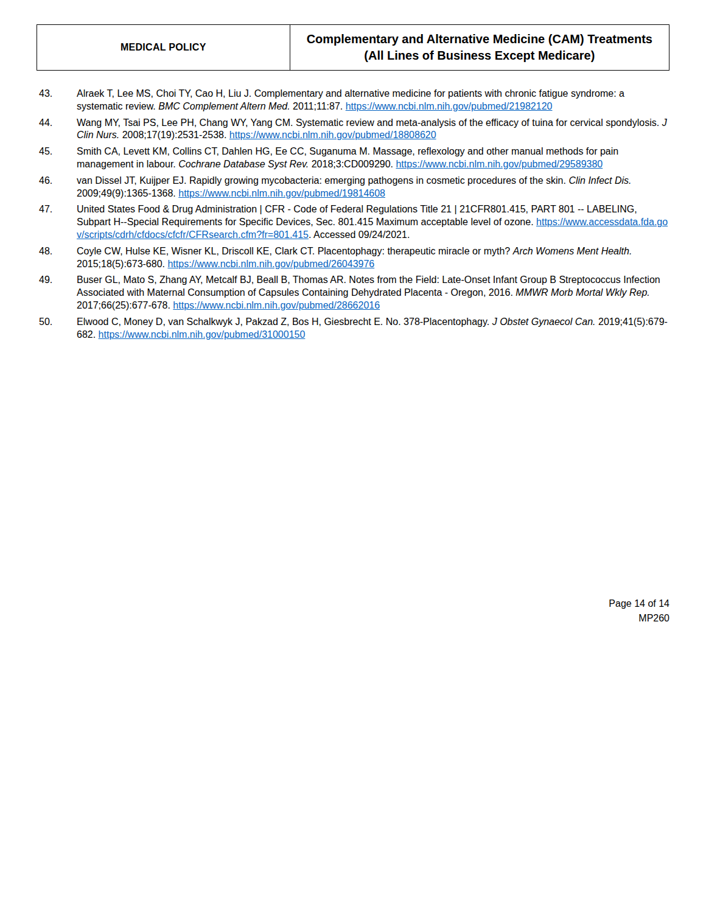| MEDICAL POLICY | Complementary and Alternative Medicine (CAM) Treatments (All Lines of Business Except Medicare) |
43. Alraek T, Lee MS, Choi TY, Cao H, Liu J. Complementary and alternative medicine for patients with chronic fatigue syndrome: a systematic review. BMC Complement Altern Med. 2011;11:87. https://www.ncbi.nlm.nih.gov/pubmed/21982120
44. Wang MY, Tsai PS, Lee PH, Chang WY, Yang CM. Systematic review and meta-analysis of the efficacy of tuina for cervical spondylosis. J Clin Nurs. 2008;17(19):2531-2538. https://www.ncbi.nlm.nih.gov/pubmed/18808620
45. Smith CA, Levett KM, Collins CT, Dahlen HG, Ee CC, Suganuma M. Massage, reflexology and other manual methods for pain management in labour. Cochrane Database Syst Rev. 2018;3:CD009290. https://www.ncbi.nlm.nih.gov/pubmed/29589380
46. van Dissel JT, Kuijper EJ. Rapidly growing mycobacteria: emerging pathogens in cosmetic procedures of the skin. Clin Infect Dis. 2009;49(9):1365-1368. https://www.ncbi.nlm.nih.gov/pubmed/19814608
47. United States Food & Drug Administration | CFR - Code of Federal Regulations Title 21 | 21CFR801.415, PART 801 -- LABELING, Subpart H--Special Requirements for Specific Devices, Sec. 801.415 Maximum acceptable level of ozone. https://www.accessdata.fda.gov/scripts/cdrh/cfdocs/cfcfr/CFRsearch.cfm?fr=801.415. Accessed 09/24/2021.
48. Coyle CW, Hulse KE, Wisner KL, Driscoll KE, Clark CT. Placentophagy: therapeutic miracle or myth? Arch Womens Ment Health. 2015;18(5):673-680. https://www.ncbi.nlm.nih.gov/pubmed/26043976
49. Buser GL, Mato S, Zhang AY, Metcalf BJ, Beall B, Thomas AR. Notes from the Field: Late-Onset Infant Group B Streptococcus Infection Associated with Maternal Consumption of Capsules Containing Dehydrated Placenta - Oregon, 2016. MMWR Morb Mortal Wkly Rep. 2017;66(25):677-678. https://www.ncbi.nlm.nih.gov/pubmed/28662016
50. Elwood C, Money D, van Schalkwyk J, Pakzad Z, Bos H, Giesbrecht E. No. 378-Placentophagy. J Obstet Gynaecol Can. 2019;41(5):679-682. https://www.ncbi.nlm.nih.gov/pubmed/31000150
Page 14 of 14
MP260